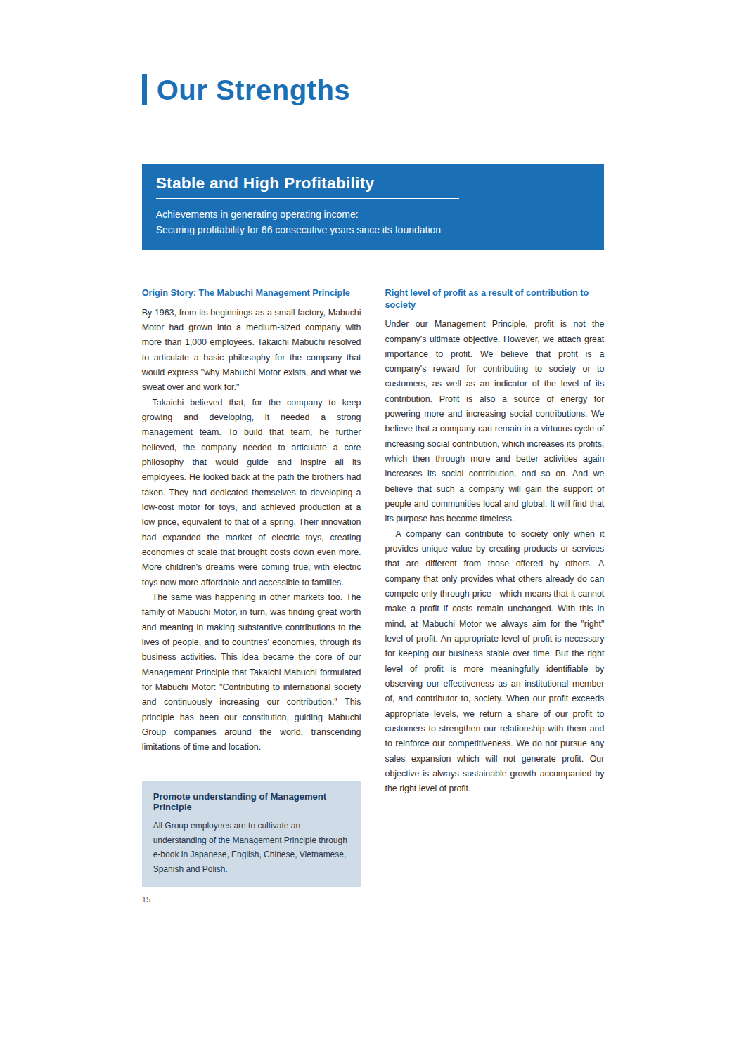Our Strengths
Stable and High Profitability
Achievements in generating operating income:
Securing profitability for 66 consecutive years since its foundation
Origin Story: The Mabuchi Management Principle
By 1963, from its beginnings as a small factory, Mabuchi Motor had grown into a medium-sized company with more than 1,000 employees. Takaichi Mabuchi resolved to articulate a basic philosophy for the company that would express "why Mabuchi Motor exists, and what we sweat over and work for."
Takaichi believed that, for the company to keep growing and developing, it needed a strong management team. To build that team, he further believed, the company needed to articulate a core philosophy that would guide and inspire all its employees. He looked back at the path the brothers had taken. They had dedicated themselves to developing a low-cost motor for toys, and achieved production at a low price, equivalent to that of a spring. Their innovation had expanded the market of electric toys, creating economies of scale that brought costs down even more. More children's dreams were coming true, with electric toys now more affordable and accessible to families.
The same was happening in other markets too. The family of Mabuchi Motor, in turn, was finding great worth and meaning in making substantive contributions to the lives of people, and to countries' economies, through its business activities. This idea became the core of our Management Principle that Takaichi Mabuchi formulated for Mabuchi Motor: "Contributing to international society and continuously increasing our contribution." This principle has been our constitution, guiding Mabuchi Group companies around the world, transcending limitations of time and location.
Promote understanding of Management Principle
All Group employees are to cultivate an understanding of the Management Principle through e-book in Japanese, English, Chinese, Vietnamese, Spanish and Polish.
Right level of profit as a result of contribution to society
Under our Management Principle, profit is not the company's ultimate objective. However, we attach great importance to profit. We believe that profit is a company's reward for contributing to society or to customers, as well as an indicator of the level of its contribution. Profit is also a source of energy for powering more and increasing social contributions. We believe that a company can remain in a virtuous cycle of increasing social contribution, which increases its profits, which then through more and better activities again increases its social contribution, and so on. And we believe that such a company will gain the support of people and communities local and global. It will find that its purpose has become timeless.
A company can contribute to society only when it provides unique value by creating products or services that are different from those offered by others. A company that only provides what others already do can compete only through price - which means that it cannot make a profit if costs remain unchanged. With this in mind, at Mabuchi Motor we always aim for the "right" level of profit. An appropriate level of profit is necessary for keeping our business stable over time. But the right level of profit is more meaningfully identifiable by observing our effectiveness as an institutional member of, and contributor to, society. When our profit exceeds appropriate levels, we return a share of our profit to customers to strengthen our relationship with them and to reinforce our competitiveness. We do not pursue any sales expansion which will not generate profit. Our objective is always sustainable growth accompanied by the right level of profit.
15